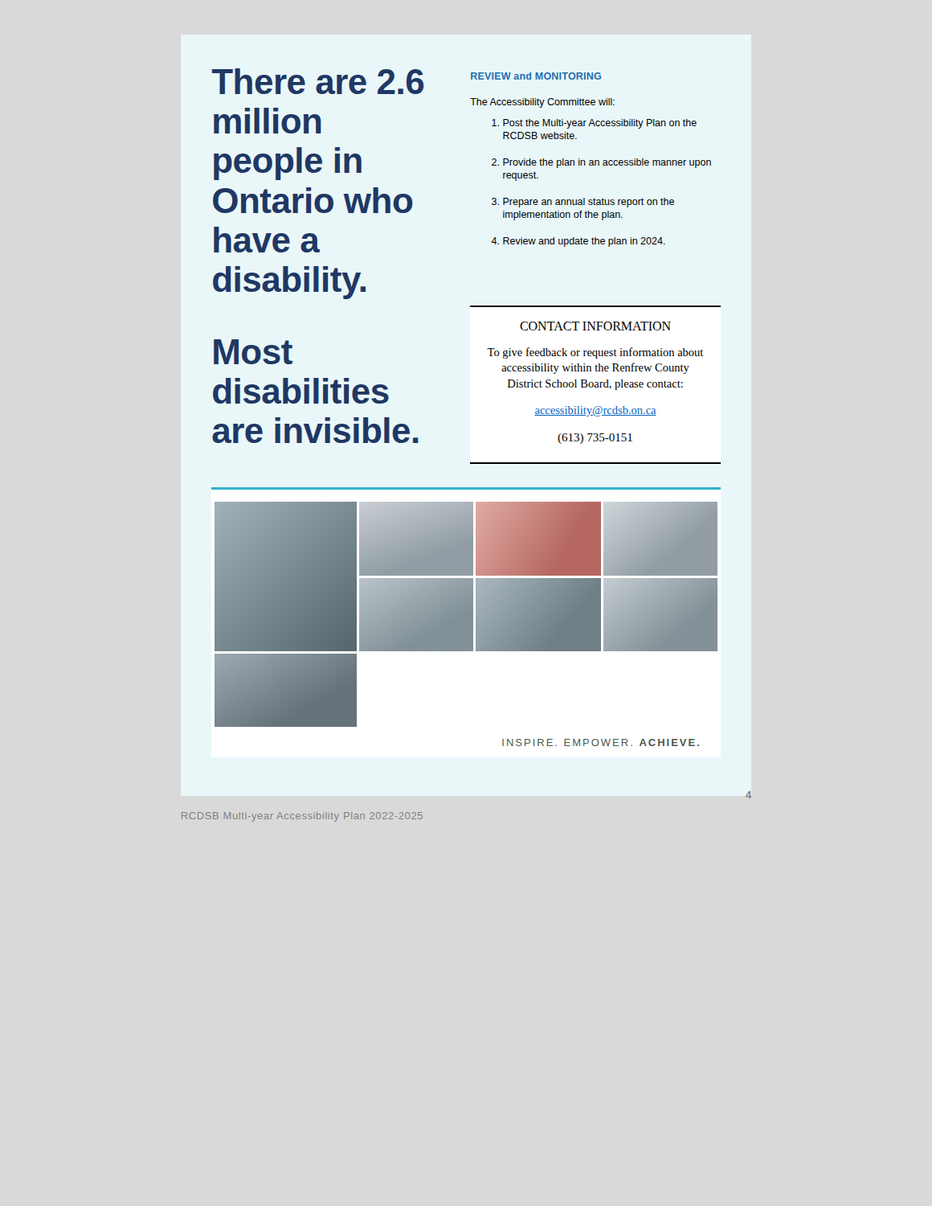There are 2.6 million people in Ontario who have a disability. Most disabilities are invisible.
REVIEW and MONITORING
The Accessibility Committee will:
Post the Multi-year Accessibility Plan on the RCDSB website.
Provide the plan in an accessible manner upon request.
Prepare an annual status report on the implementation of the plan.
Review and update the plan in 2024.
CONTACT INFORMATION
To give feedback or request information about accessibility within the Renfrew County District School Board, please contact:
accessibility@rcdsb.on.ca
(613) 735-0151
INSPIRE. EMPOWER. ACHIEVE.
RCDSB Multi-year Accessibility Plan 2022-2025
4